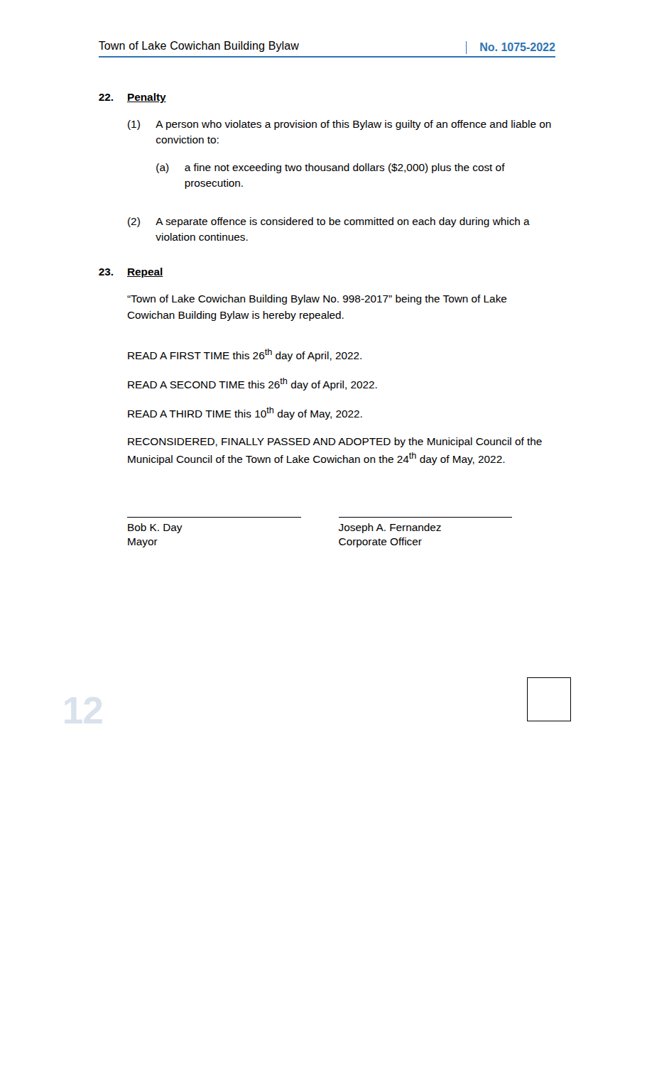Town of Lake Cowichan Building Bylaw
No. 1075-2022
22.
Penalty
(1)
A person who violates a provision of this Bylaw is guilty of an offence and liable on conviction to:
(a)
a fine not exceeding two thousand dollars ($2,000) plus the cost of prosecution.
(2)
A separate offence is considered to be committed on each day during which a violation continues.
23.
Repeal
“Town of Lake Cowichan Building Bylaw No. 998-2017” being the Town of Lake Cowichan Building Bylaw is hereby repealed.
READ A FIRST TIME this 26th day of April, 2022.
READ A SECOND TIME this 26th day of April, 2022.
READ A THIRD TIME this 10th day of May, 2022.
RECONSIDERED, FINALLY PASSED AND ADOPTED by the Municipal Council of the Municipal Council of the Town of Lake Cowichan on the 24th day of May, 2022.
Bob K. Day
Mayor
Joseph A. Fernandez
Corporate Officer
12